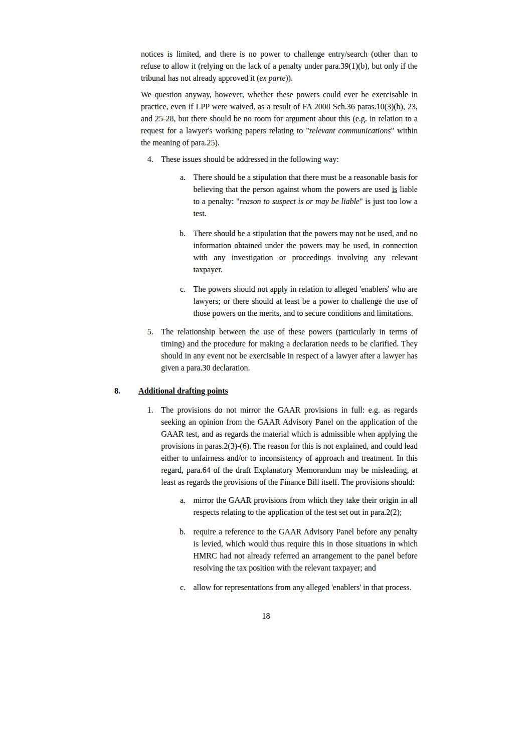notices is limited, and there is no power to challenge entry/search (other than to refuse to allow it (relying on the lack of a penalty under para.39(1)(b), but only if the tribunal has not already approved it (ex parte)).
We question anyway, however, whether these powers could ever be exercisable in practice, even if LPP were waived, as a result of FA 2008 Sch.36 paras.10(3)(b), 23, and 25-28, but there should be no room for argument about this (e.g. in relation to a request for a lawyer's working papers relating to "relevant communications" within the meaning of para.25).
These issues should be addressed in the following way:
There should be a stipulation that there must be a reasonable basis for believing that the person against whom the powers are used is liable to a penalty: "reason to suspect is or may be liable" is just too low a test.
There should be a stipulation that the powers may not be used, and no information obtained under the powers may be used, in connection with any investigation or proceedings involving any relevant taxpayer.
The powers should not apply in relation to alleged 'enablers' who are lawyers; or there should at least be a power to challenge the use of those powers on the merits, and to secure conditions and limitations.
The relationship between the use of these powers (particularly in terms of timing) and the procedure for making a declaration needs to be clarified. They should in any event not be exercisable in respect of a lawyer after a lawyer has given a para.30 declaration.
8. Additional drafting points
The provisions do not mirror the GAAR provisions in full: e.g. as regards seeking an opinion from the GAAR Advisory Panel on the application of the GAAR test, and as regards the material which is admissible when applying the provisions in paras.2(3)-(6). The reason for this is not explained, and could lead either to unfairness and/or to inconsistency of approach and treatment. In this regard, para.64 of the draft Explanatory Memorandum may be misleading, at least as regards the provisions of the Finance Bill itself. The provisions should:
mirror the GAAR provisions from which they take their origin in all respects relating to the application of the test set out in para.2(2);
require a reference to the GAAR Advisory Panel before any penalty is levied, which would thus require this in those situations in which HMRC had not already referred an arrangement to the panel before resolving the tax position with the relevant taxpayer; and
allow for representations from any alleged 'enablers' in that process.
18